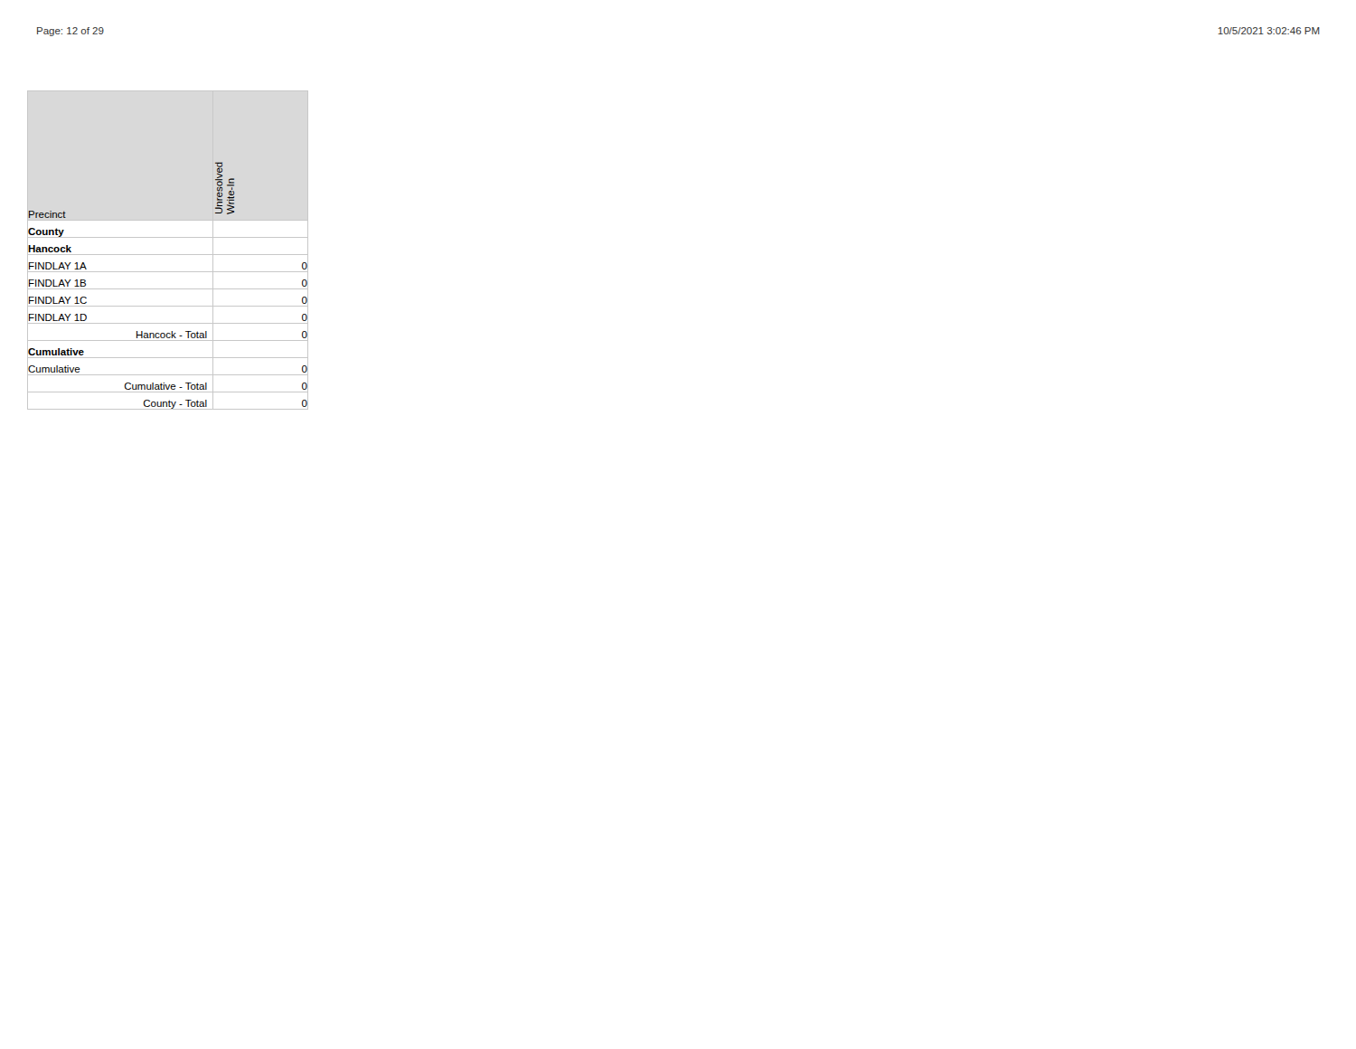Page: 12 of 29
10/5/2021 3:02:46 PM
| Precinct | Unresolved Write-In |
| --- | --- |
| County | |
| Hancock | |
| FINDLAY 1A | 0 |
| FINDLAY 1B | 0 |
| FINDLAY 1C | 0 |
| FINDLAY 1D | 0 |
| Hancock - Total | 0 |
| Cumulative | |
| Cumulative | 0 |
| Cumulative - Total | 0 |
| County - Total | 0 |